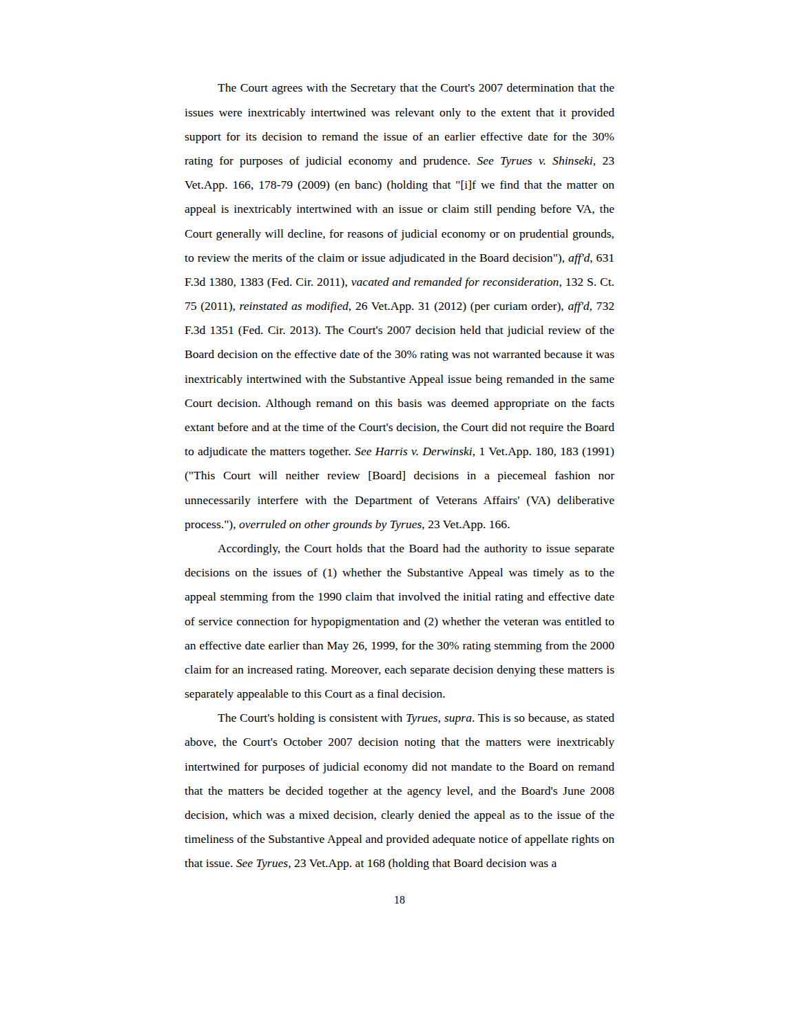The Court agrees with the Secretary that the Court's 2007 determination that the issues were inextricably intertwined was relevant only to the extent that it provided support for its decision to remand the issue of an earlier effective date for the 30% rating for purposes of judicial economy and prudence. See Tyrues v. Shinseki, 23 Vet.App. 166, 178-79 (2009) (en banc) (holding that "[i]f we find that the matter on appeal is inextricably intertwined with an issue or claim still pending before VA, the Court generally will decline, for reasons of judicial economy or on prudential grounds, to review the merits of the claim or issue adjudicated in the Board decision"), aff'd, 631 F.3d 1380, 1383 (Fed. Cir. 2011), vacated and remanded for reconsideration, 132 S. Ct. 75 (2011), reinstated as modified, 26 Vet.App. 31 (2012) (per curiam order), aff'd, 732 F.3d 1351 (Fed. Cir. 2013). The Court's 2007 decision held that judicial review of the Board decision on the effective date of the 30% rating was not warranted because it was inextricably intertwined with the Substantive Appeal issue being remanded in the same Court decision. Although remand on this basis was deemed appropriate on the facts extant before and at the time of the Court's decision, the Court did not require the Board to adjudicate the matters together. See Harris v. Derwinski, 1 Vet.App. 180, 183 (1991) ("This Court will neither review [Board] decisions in a piecemeal fashion nor unnecessarily interfere with the Department of Veterans Affairs' (VA) deliberative process."), overruled on other grounds by Tyrues, 23 Vet.App. 166.
Accordingly, the Court holds that the Board had the authority to issue separate decisions on the issues of (1) whether the Substantive Appeal was timely as to the appeal stemming from the 1990 claim that involved the initial rating and effective date of service connection for hypopigmentation and (2) whether the veteran was entitled to an effective date earlier than May 26, 1999, for the 30% rating stemming from the 2000 claim for an increased rating. Moreover, each separate decision denying these matters is separately appealable to this Court as a final decision.
The Court's holding is consistent with Tyrues, supra. This is so because, as stated above, the Court's October 2007 decision noting that the matters were inextricably intertwined for purposes of judicial economy did not mandate to the Board on remand that the matters be decided together at the agency level, and the Board's June 2008 decision, which was a mixed decision, clearly denied the appeal as to the issue of the timeliness of the Substantive Appeal and provided adequate notice of appellate rights on that issue. See Tyrues, 23 Vet.App. at 168 (holding that Board decision was a
18